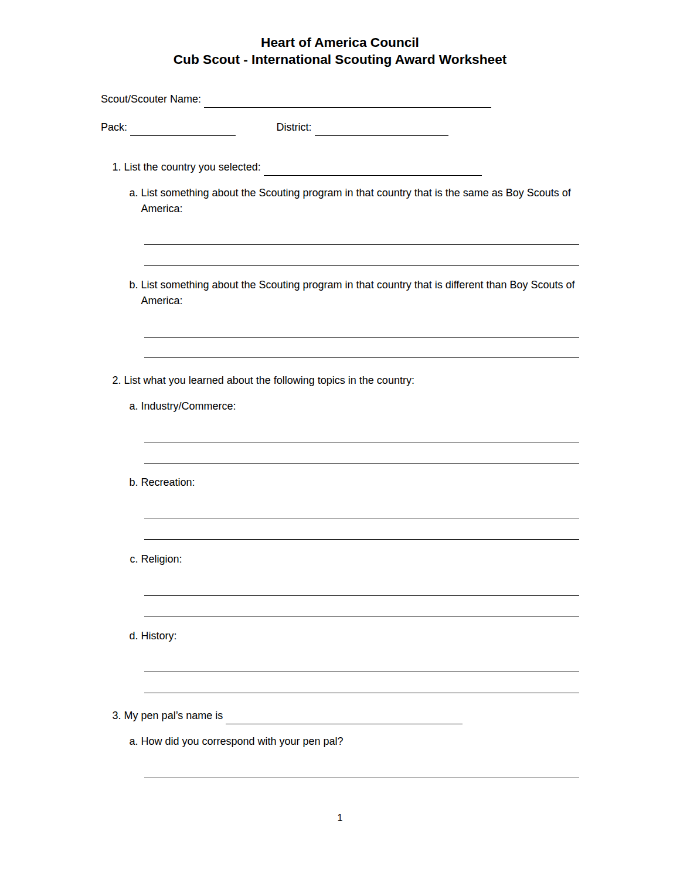Heart of America Council
Cub Scout - International Scouting Award Worksheet
Scout/Scouter Name:
Pack: District:
List the country you selected:
List something about the Scouting program in that country that is the same as Boy Scouts of America:
List something about the Scouting program in that country that is different than Boy Scouts of America:
List what you learned about the following topics in the country:
Industry/Commerce:
Recreation:
Religion:
History:
My pen pal’s name is
How did you correspond with your pen pal?
1